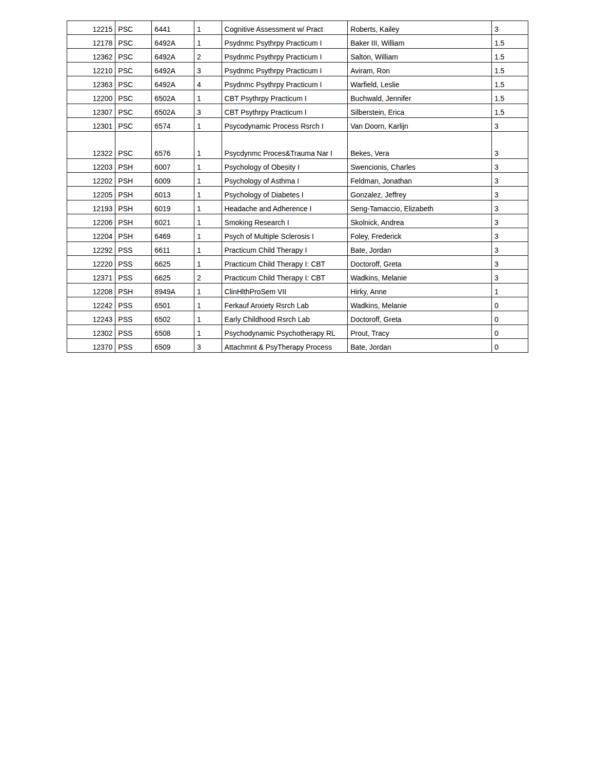| 12215 | PSC | 6441 | 1 | Cognitive Assessment w/ Pract | Roberts, Kailey | 3 |
| 12178 | PSC | 6492A | 1 | Psydnmc Psythrpy Practicum I | Baker III, William | 1.5 |
| 12362 | PSC | 6492A | 2 | Psydnmc Psythrpy Practicum I | Salton, William | 1.5 |
| 12210 | PSC | 6492A | 3 | Psydnmc Psythrpy Practicum I | Aviram, Ron | 1.5 |
| 12363 | PSC | 6492A | 4 | Psydnmc Psythrpy Practicum I | Warfield, Leslie | 1.5 |
| 12200 | PSC | 6502A | 1 | CBT Psythrpy Practicum I | Buchwald, Jennifer | 1.5 |
| 12307 | PSC | 6502A | 3 | CBT Psythrpy Practicum I | Silberstein, Erica | 1.5 |
| 12301 | PSC | 6574 | 1 | Psycodynamic Process Rsrch I | Van Doorn, Karlijn | 3 |
| 12322 | PSC | 6576 | 1 | Psycdynmc Proces&Trauma Nar I | Bekes, Vera | 3 |
| 12203 | PSH | 6007 | 1 | Psychology of Obesity I | Swencionis, Charles | 3 |
| 12202 | PSH | 6009 | 1 | Psychology of Asthma I | Feldman, Jonathan | 3 |
| 12205 | PSH | 6013 | 1 | Psychology of Diabetes I | Gonzalez, Jeffrey | 3 |
| 12193 | PSH | 6019 | 1 | Headache and Adherence I | Seng-Tamaccio, Elizabeth | 3 |
| 12206 | PSH | 6021 | 1 | Smoking Research I | Skolnick, Andrea | 3 |
| 12204 | PSH | 6469 | 1 | Psych of Multiple Sclerosis I | Foley, Frederick | 3 |
| 12292 | PSS | 6611 | 1 | Practicum Child Therapy I | Bate, Jordan | 3 |
| 12220 | PSS | 6625 | 1 | Practicum Child Therapy I: CBT | Doctoroff, Greta | 3 |
| 12371 | PSS | 6625 | 2 | Practicum Child Therapy I: CBT | Wadkins, Melanie | 3 |
| 12208 | PSH | 8949A | 1 | ClinHlthProSem VII | Hirky, Anne | 1 |
| 12242 | PSS | 6501 | 1 | Ferkauf Anxiety Rsrch Lab | Wadkins, Melanie | 0 |
| 12243 | PSS | 6502 | 1 | Early Childhood Rsrch Lab | Doctoroff, Greta | 0 |
| 12302 | PSS | 6508 | 1 | Psychodynamic Psychotherapy RL | Prout, Tracy | 0 |
| 12370 | PSS | 6509 | 3 | Attachmnt & PsyTherapy Process | Bate, Jordan | 0 |